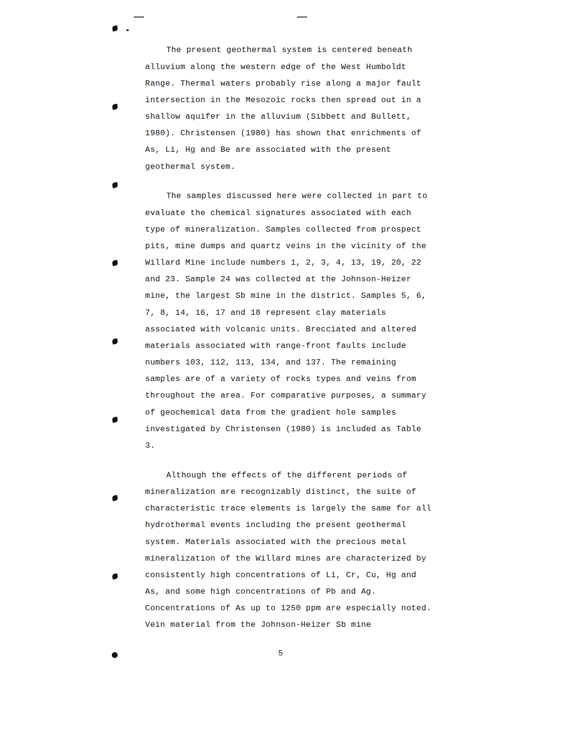The present geothermal system is centered beneath alluvium along the western edge of the West Humboldt Range. Thermal waters probably rise along a major fault intersection in the Mesozoic rocks then spread out in a shallow aquifer in the alluvium (Sibbett and Bullett, 1980). Christensen (1980) has shown that enrichments of As, Li, Hg and Be are associated with the present geothermal system.
The samples discussed here were collected in part to evaluate the chemical signatures associated with each type of mineralization. Samples collected from prospect pits, mine dumps and quartz veins in the vicinity of the Willard Mine include numbers 1, 2, 3, 4, 13, 19, 20, 22 and 23. Sample 24 was collected at the Johnson-Heizer mine, the largest Sb mine in the district. Samples 5, 6, 7, 8, 14, 16, 17 and 18 represent clay materials associated with volcanic units. Brecciated and altered materials associated with range-front faults include numbers 103, 112, 113, 134, and 137. The remaining samples are of a variety of rocks types and veins from throughout the area. For comparative purposes, a summary of geochemical data from the gradient hole samples investigated by Christensen (1980) is included as Table 3.
Although the effects of the different periods of mineralization are recognizably distinct, the suite of characteristic trace elements is largely the same for all hydrothermal events including the present geothermal system. Materials associated with the precious metal mineralization of the Willard mines are characterized by consistently high concentrations of Li, Cr, Cu, Hg and As, and some high concentrations of Pb and Ag. Concentrations of As up to 1250 ppm are especially noted. Vein material from the Johnson-Heizer Sb mine
5